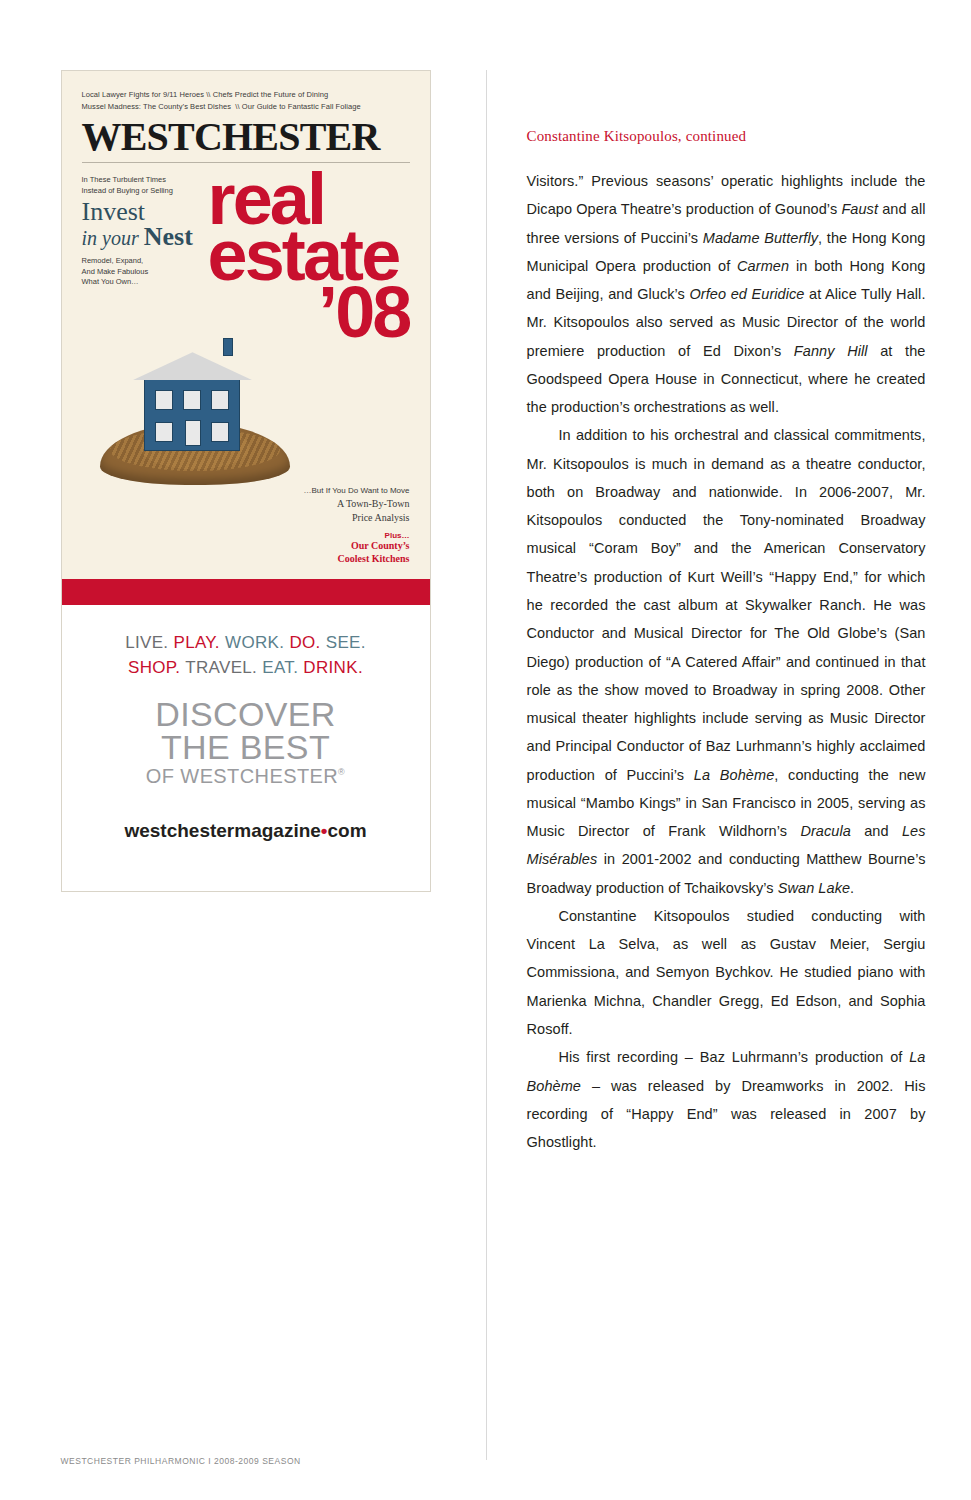Local Lawyer Fights for 9/11 Heroes \\ Chefs Predict the Future of Dining
Mussel Madness: The County’s Best Dishes \\ Our Guide to Fantastic Fall Foliage
WESTCHESTER
In These Turbulent Times
Instead of Buying or Selling
Invest in your Nest
Remodel, Expand,
And Make Fabulous
What You Own…
real
estate
’08
…But If You Do Want to Move
A Town-By-Town
Price Analysis
Plus…
Our County’s
Coolest Kitchens
LIVE. PLAY. WORK. DO. SEE.
SHOP. TRAVEL. EAT. DRINK.
DISCOVER THE BEST OF WESTCHESTER®
westchestermagazine•com
Constantine Kitsopoulos, continued
Visitors.” Previous seasons’ operatic highlights include the Dicapo Opera Theatre’s production of Gounod’s Faust and all three versions of Puccini’s Madame Butterfly, the Hong Kong Municipal Opera production of Carmen in both Hong Kong and Beijing, and Gluck’s Orfeo ed Euridice at Alice Tully Hall. Mr. Kitsopoulos also served as Music Director of the world premiere production of Ed Dixon’s Fanny Hill at the Goodspeed Opera House in Connecticut, where he created the production’s orchestrations as well.
In addition to his orchestral and classical commitments, Mr. Kitsopoulos is much in demand as a theatre conductor, both on Broadway and nationwide. In 2006-2007, Mr. Kitsopoulos conducted the Tony-nominated Broadway musical “Coram Boy” and the American Conservatory Theatre’s production of Kurt Weill’s “Happy End,” for which he recorded the cast album at Skywalker Ranch. He was Conductor and Musical Director for The Old Globe’s (San Diego) production of “A Catered Affair” and continued in that role as the show moved to Broadway in spring 2008. Other musical theater highlights include serving as Music Director and Principal Conductor of Baz Lurhmann’s highly acclaimed production of Puccini’s La Bohème, conducting the new musical “Mambo Kings” in San Francisco in 2005, serving as Music Director of Frank Wildhorn’s Dracula and Les Misérables in 2001-2002 and conducting Matthew Bourne’s Broadway production of Tchaikovsky’s Swan Lake.
Constantine Kitsopoulos studied conducting with Vincent La Selva, as well as Gustav Meier, Sergiu Commissiona, and Semyon Bychkov. He studied piano with Marienka Michna, Chandler Gregg, Ed Edson, and Sophia Rosoff.
His first recording – Baz Luhrmann’s production of La Bohème – was released by Dreamworks in 2002. His recording of “Happy End” was released in 2007 by Ghostlight.
Westchester Philharmonic I 2008-2009 Season